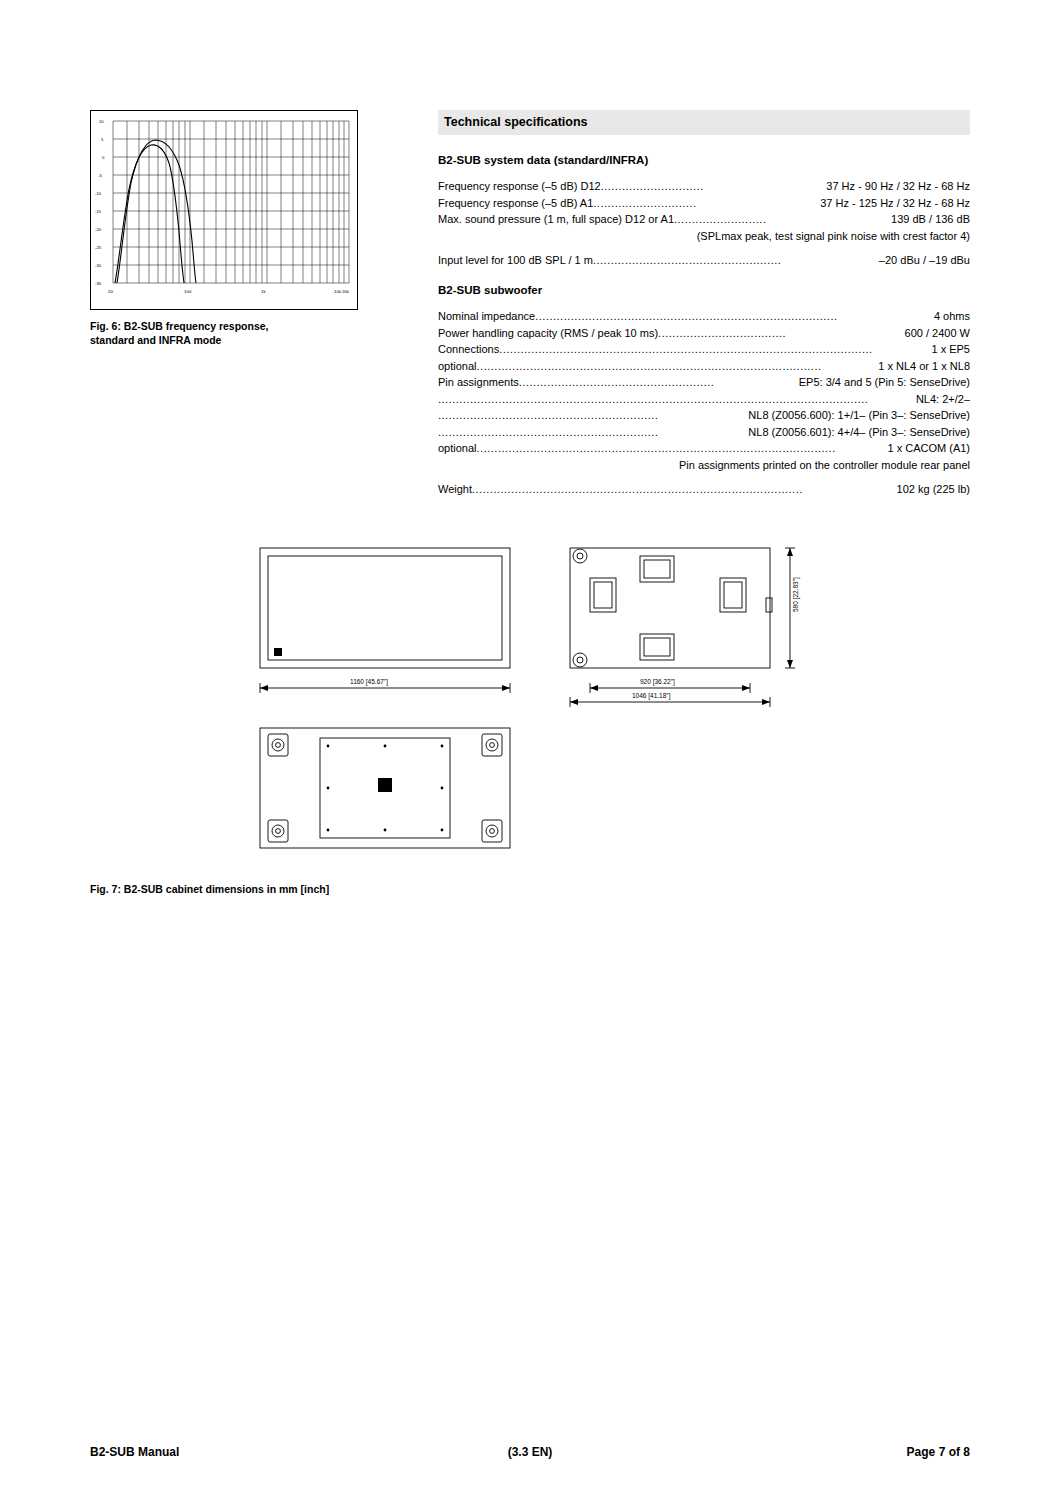10 5 0 -5 -10 -15 -20 -25 -30 -35 20 100 1k 10k 20k
Fig. 6: B2-SUB frequency response,
standard and INFRA mode
Technical specifications
B2-SUB system data (standard/INFRA)
Frequency response (–5 dB) D12 ............................. 37 Hz - 90 Hz / 32 Hz - 68 Hz
Frequency response (–5 dB) A1 ............................. 37 Hz - 125 Hz / 32 Hz - 68 Hz
Max. sound pressure (1 m, full space) D12 or A1 .......................... 139 dB / 136 dB
(SPLmax peak, test signal pink noise with crest factor 4)
Input level for 100 dB SPL / 1 m ..................................................... –20 dBu / –19 dBu
B2-SUB subwoofer
Nominal impedance ..................................................................................... 4 ohms
Power handling capacity (RMS / peak 10 ms) .................................... 600 / 2400 W
Connections ......................................................................................................... 1 x EP5
optional ................................................................................................. 1 x NL4 or 1 x NL8
Pin assignments ....................................................... EP5: 3/4 and 5 (Pin 5: SenseDrive)
......................................................................................................................... NL4: 2+/2–
.............................................................. NL8 (Z0056.600): 1+/1– (Pin 3–: SenseDrive)
.............................................................. NL8 (Z0056.601): 4+/4– (Pin 3–: SenseDrive)
optional ..................................................................................................... 1 x CACOM (A1)
Pin assignments printed on the controller module rear panel
Weight ............................................................................................. 102 kg (225 lb)
1160 [45.67"] 920 [36.22"] 1046 [41.18"] 580 [22.83"]
Fig. 7: B2-SUB cabinet dimensions in mm [inch]
B2-SUB Manual
(3.3 EN)
Page 7 of 8